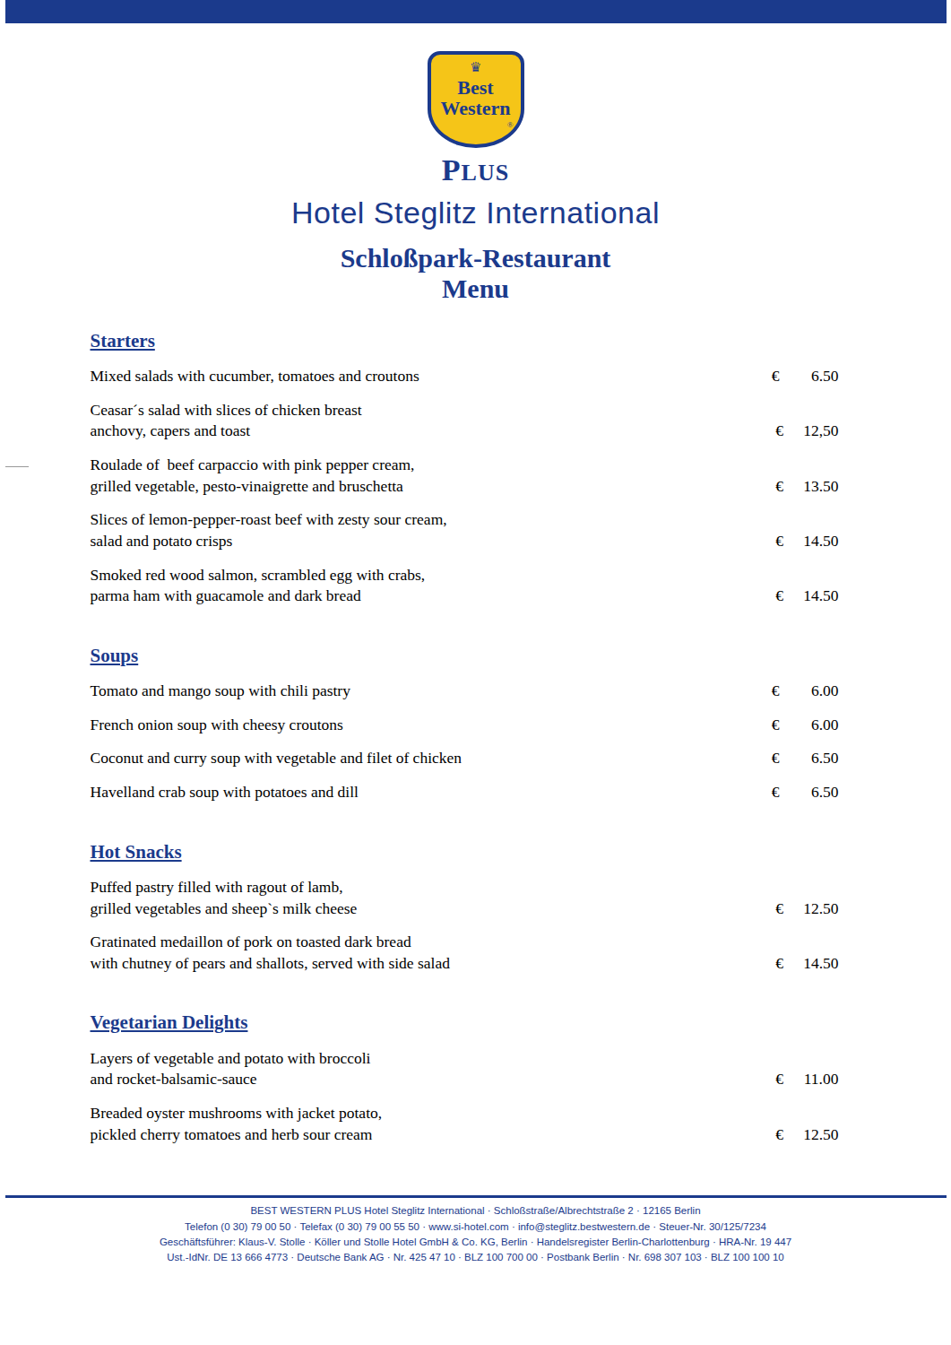♛
Best
Western
®
PLUS
Hotel Steglitz International
Schloßpark-RestaurantMenu
Starters
| Mixed salads with cucumber, tomatoes and croutons | € 6.50 |
| Ceasar´s salad with slices of chicken breast anchovy, capers and toast | € 12,50 |
| Roulade of beef carpaccio with pink pepper cream, grilled vegetable, pesto-vinaigrette and bruschetta | € 13.50 |
| Slices of lemon-pepper-roast beef with zesty sour cream, salad and potato crisps | € 14.50 |
| Smoked red wood salmon, scrambled egg with crabs, parma ham with guacamole and dark bread | € 14.50 |
Soups
| Tomato and mango soup with chili pastry | € 6.00 |
| French onion soup with cheesy croutons | € 6.00 |
| Coconut and curry soup with vegetable and filet of chicken | € 6.50 |
| Havelland crab soup with potatoes and dill | € 6.50 |
Hot Snacks
| Puffed pastry filled with ragout of lamb, grilled vegetables and sheep`s milk cheese | € 12.50 |
| Gratinated medaillon of pork on toasted dark bread with chutney of pears and shallots, served with side salad | € 14.50 |
Vegetarian Delights
| Layers of vegetable and potato with broccoli and rocket-balsamic-sauce | € 11.00 |
| Breaded oyster mushrooms with jacket potato, pickled cherry tomatoes and herb sour cream | € 12.50 |
BEST WESTERN PLUS Hotel Steglitz International · Schloßstraße/Albrechtstraße 2 · 12165 Berlin
Telefon (0 30) 79 00 50 · Telefax (0 30) 79 00 55 50 · www.si-hotel.com · info@steglitz.bestwestern.de · Steuer-Nr. 30/125/7234
Geschäftsführer: Klaus-V. Stolle · Köller und Stolle Hotel GmbH & Co. KG, Berlin · Handelsregister Berlin-Charlottenburg · HRA-Nr. 19 447
Ust.-IdNr. DE 13 666 4773 · Deutsche Bank AG · Nr. 425 47 10 · BLZ 100 700 00 · Postbank Berlin · Nr. 698 307 103 · BLZ 100 100 10